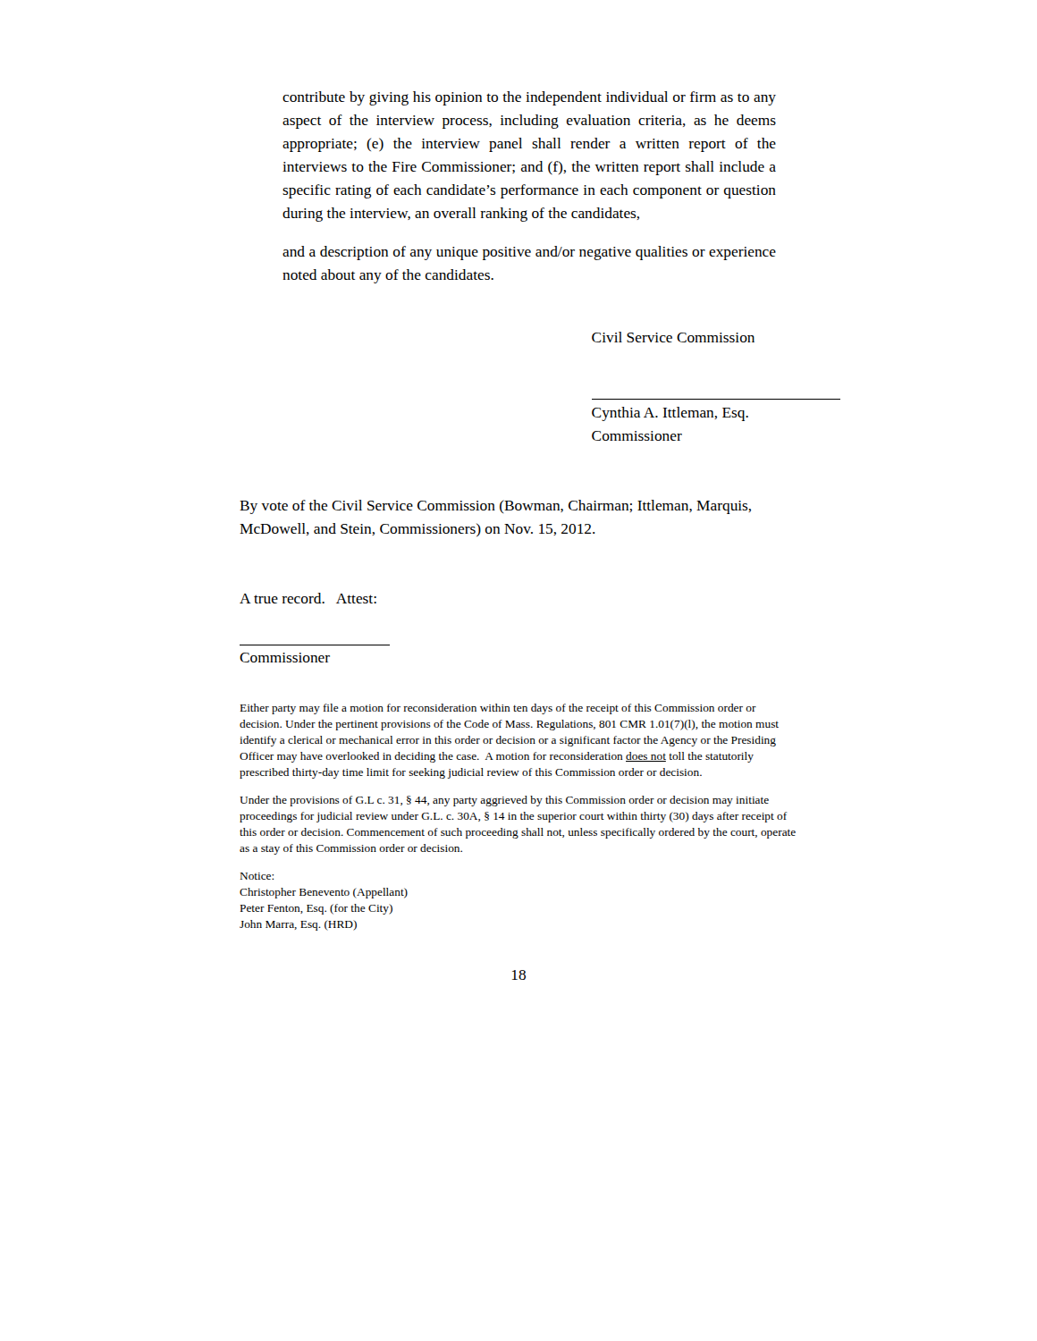contribute by giving his opinion to the independent individual or firm as to any aspect of the interview process, including evaluation criteria, as he deems appropriate; (e) the interview panel shall render a written report of the interviews to the Fire Commissioner; and (f), the written report shall include a specific rating of each candidate’s performance in each component or question during the interview, an overall ranking of the candidates,
and a description of any unique positive and/or negative qualities or experience noted about any of the candidates.
Civil Service Commission
Cynthia A. Ittleman, Esq.
Commissioner
By vote of the Civil Service Commission (Bowman, Chairman; Ittleman, Marquis, McDowell, and Stein, Commissioners) on Nov. 15, 2012.
A true record. Attest:
Commissioner
Either party may file a motion for reconsideration within ten days of the receipt of this Commission order or decision. Under the pertinent provisions of the Code of Mass. Regulations, 801 CMR 1.01(7)(l), the motion must identify a clerical or mechanical error in this order or decision or a significant factor the Agency or the Presiding Officer may have overlooked in deciding the case. A motion for reconsideration does not toll the statutorily prescribed thirty-day time limit for seeking judicial review of this Commission order or decision.
Under the provisions of G.L c. 31, § 44, any party aggrieved by this Commission order or decision may initiate proceedings for judicial review under G.L. c. 30A, § 14 in the superior court within thirty (30) days after receipt of this order or decision. Commencement of such proceeding shall not, unless specifically ordered by the court, operate as a stay of this Commission order or decision.
Notice:
Christopher Benevento (Appellant)
Peter Fenton, Esq. (for the City)
John Marra, Esq. (HRD)
18